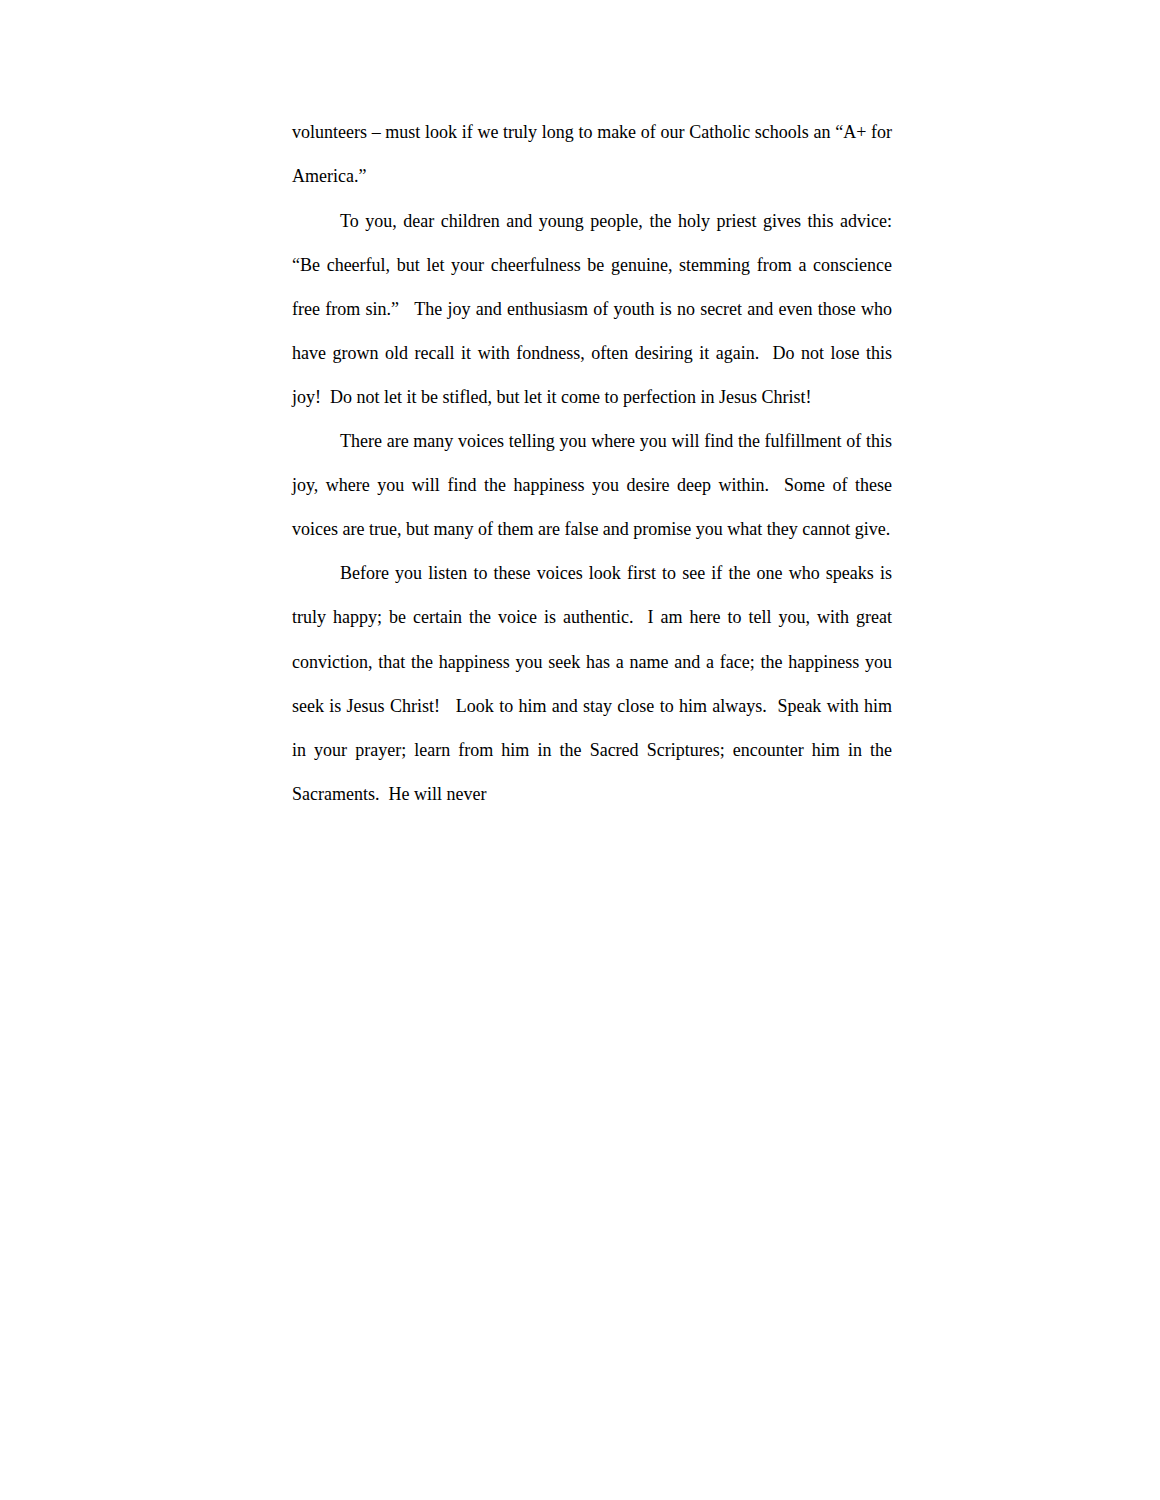volunteers – must look if we truly long to make of our Catholic schools an “A+ for America.”
To you, dear children and young people, the holy priest gives this advice: “Be cheerful, but let your cheerfulness be genuine, stemming from a conscience free from sin.” The joy and enthusiasm of youth is no secret and even those who have grown old recall it with fondness, often desiring it again. Do not lose this joy! Do not let it be stifled, but let it come to perfection in Jesus Christ!
There are many voices telling you where you will find the fulfillment of this joy, where you will find the happiness you desire deep within. Some of these voices are true, but many of them are false and promise you what they cannot give.
Before you listen to these voices look first to see if the one who speaks is truly happy; be certain the voice is authentic. I am here to tell you, with great conviction, that the happiness you seek has a name and a face; the happiness you seek is Jesus Christ! Look to him and stay close to him always. Speak with him in your prayer; learn from him in the Sacred Scriptures; encounter him in the Sacraments. He will never